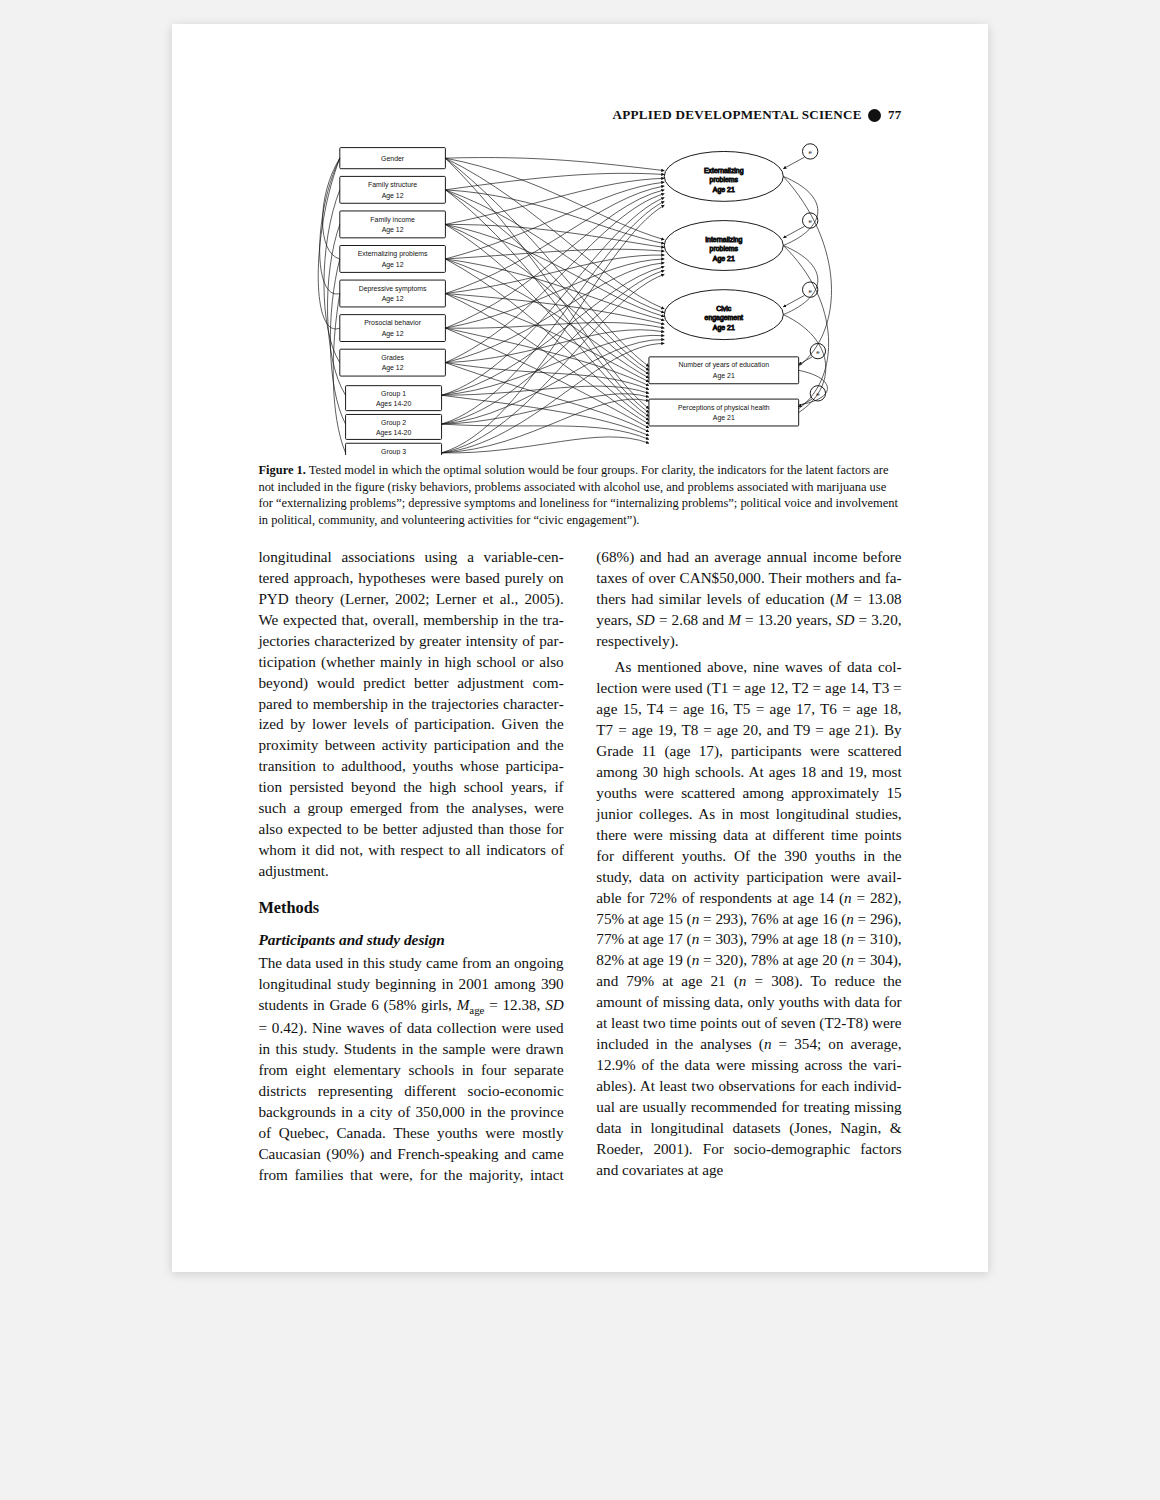APPLIED DEVELOPMENTAL SCIENCE 77
Gender Family structure Age 12 Family income Age 12 Externalizing problems Age 12 Depressive symptoms Age 12 Prosocial behavior Age 12 Grades Age 12 Group 1 Ages 14-20 Group 2 Ages 14-20 Group 3 Ages 14-20 Externalizing problems Age 21 Internalizing problems Age 21 Civic engagement Age 21 Number of years of education Age 21 Perceptions of physical health Age 21 e e e e e
Figure 1. Tested model in which the optimal solution would be four groups. For clarity, the indicators for the latent factors are not included in the figure (risky behaviors, problems associated with alcohol use, and problems associated with marijuana use for “externalizing problems”; depressive symptoms and loneliness for “internalizing problems”; political voice and involvement in political, community, and volunteering activities for “civic engagement”).
longitudinal associations using a variable-centered approach, hypotheses were based purely on PYD theory (Lerner, 2002; Lerner et al., 2005). We expected that, overall, membership in the trajectories characterized by greater intensity of participation (whether mainly in high school or also beyond) would predict better adjustment compared to membership in the trajectories characterized by lower levels of participation. Given the proximity between activity participation and the transition to adulthood, youths whose participation persisted beyond the high school years, if such a group emerged from the analyses, were also expected to be better adjusted than those for whom it did not, with respect to all indicators of adjustment.
Methods
Participants and study design
The data used in this study came from an ongoing longitudinal study beginning in 2001 among 390 students in Grade 6 (58% girls, Mage = 12.38, SD = 0.42). Nine waves of data collection were used in this study. Students in the sample were drawn from eight elementary schools in four separate districts representing different socio-economic backgrounds in a city of 350,000 in the province of Quebec, Canada. These youths were mostly Caucasian (90%) and French-speaking and came from families that were, for the majority, intact (68%) and had an average annual income before taxes of over CAN$50,000. Their mothers and fathers had similar levels of education (M = 13.08 years, SD = 2.68 and M = 13.20 years, SD = 3.20, respectively).
As mentioned above, nine waves of data collection were used (T1 = age 12, T2 = age 14, T3 = age 15, T4 = age 16, T5 = age 17, T6 = age 18, T7 = age 19, T8 = age 20, and T9 = age 21). By Grade 11 (age 17), participants were scattered among 30 high schools. At ages 18 and 19, most youths were scattered among approximately 15 junior colleges. As in most longitudinal studies, there were missing data at different time points for different youths. Of the 390 youths in the study, data on activity participation were available for 72% of respondents at age 14 (n = 282), 75% at age 15 (n = 293), 76% at age 16 (n = 296), 77% at age 17 (n = 303), 79% at age 18 (n = 310), 82% at age 19 (n = 320), 78% at age 20 (n = 304), and 79% at age 21 (n = 308). To reduce the amount of missing data, only youths with data for at least two time points out of seven (T2-T8) were included in the analyses (n = 354; on average, 12.9% of the data were missing across the variables). At least two observations for each individual are usually recommended for treating missing data in longitudinal datasets (Jones, Nagin, & Roeder, 2001). For socio-demographic factors and covariates at age